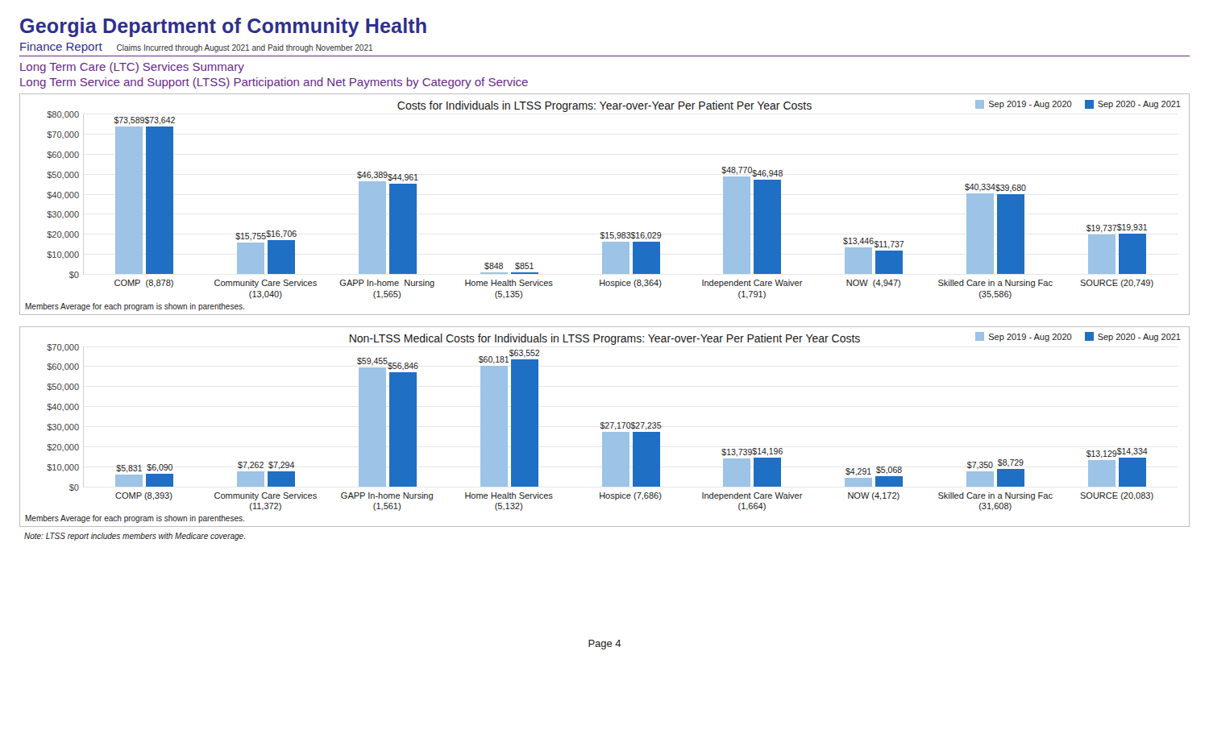Georgia Department of Community Health
Finance Report Claims Incurred through August 2021 and Paid through November 2021
Long Term Care (LTC) Services Summary
Long Term Service and Support (LTSS) Participation and Net Payments by Category of Service
Sep 2019 - Aug 2020 Sep 2020 - Aug 2021
Costs for Individuals in LTSS Programs: Year-over-Year Per Patient Per Year Costs
$80,000
$70,000
$60,000
$50,000
$40,000
$30,000
$20,000
$10,000
$0
$73,589
$73,642
$15,755
$16,706
$46,389
$44,961
$848
$851
$15,983
$16,029
$48,770
$46,948
$13,446
$11,737
$40,334
$39,680
$19,737
$19,931
COMP (8,878)
Community Care Services
(13,040)
GAPP In-home Nursing
(1,565)
Home Health Services
(5,135)
Hospice (8,364)
Independent Care Waiver
(1,791)
NOW (4,947)
Skilled Care in a Nursing Fac
(35,586)
SOURCE (20,749)
Members Average for each program is shown in parentheses.
Sep 2019 - Aug 2020 Sep 2020 - Aug 2021
Non-LTSS Medical Costs for Individuals in LTSS Programs: Year-over-Year Per Patient Per Year Costs
$70,000
$60,000
$50,000
$40,000
$30,000
$20,000
$10,000
$0
$5,831
$6,090
$7,262
$7,294
$59,455
$56,846
$60,181
$63,552
$27,170
$27,235
$13,739
$14,196
$4,291
$5,068
$7,350
$8,729
$13,129
$14,334
COMP (8,393)
Community Care Services
(11,372)
GAPP In-home Nursing
(1,561)
Home Health Services
(5,132)
Hospice (7,686)
Independent Care Waiver
(1,664)
NOW (4,172)
Skilled Care in a Nursing Fac
(31,608)
SOURCE (20,083)
Members Average for each program is shown in parentheses.
Note: LTSS report includes members with Medicare coverage.
Page 4